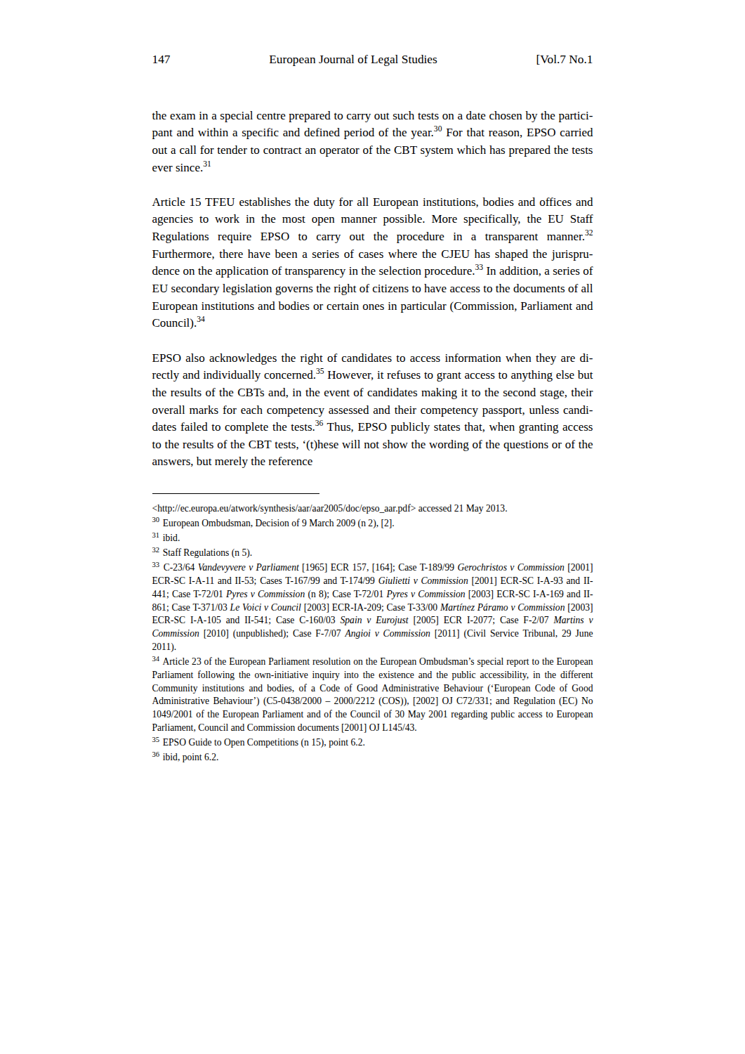147 European Journal of Legal Studies [Vol.7 No.1
the exam in a special centre prepared to carry out such tests on a date chosen by the participant and within a specific and defined period of the year.30 For that reason, EPSO carried out a call for tender to contract an operator of the CBT system which has prepared the tests ever since.31
Article 15 TFEU establishes the duty for all European institutions, bodies and offices and agencies to work in the most open manner possible. More specifically, the EU Staff Regulations require EPSO to carry out the procedure in a transparent manner.32 Furthermore, there have been a series of cases where the CJEU has shaped the jurisprudence on the application of transparency in the selection procedure.33 In addition, a series of EU secondary legislation governs the right of citizens to have access to the documents of all European institutions and bodies or certain ones in particular (Commission, Parliament and Council).34
EPSO also acknowledges the right of candidates to access information when they are directly and individually concerned.35 However, it refuses to grant access to anything else but the results of the CBTs and, in the event of candidates making it to the second stage, their overall marks for each competency assessed and their competency passport, unless candidates failed to complete the tests.36 Thus, EPSO publicly states that, when granting access to the results of the CBT tests, ‘(t)hese will not show the wording of the questions or of the answers, but merely the reference
<http://ec.europa.eu/atwork/synthesis/aar/aar2005/doc/epso_aar.pdf> accessed 21 May 2013.
30 European Ombudsman, Decision of 9 March 2009 (n 2), [2].
31 ibid.
32 Staff Regulations (n 5).
33 C-23/64 Vandevyvere v Parliament [1965] ECR 157, [164]; Case T-189/99 Gerochristos v Commission [2001] ECR-SC I-A-11 and II-53; Cases T-167/99 and T-174/99 Giulietti v Commission [2001] ECR-SC I-A-93 and II-441; Case T-72/01 Pyres v Commission (n 8); Case T-72/01 Pyres v Commission [2003] ECR-SC I-A-169 and II-861; Case T-371/03 Le Voici v Council [2003] ECR-IA-209; Case T-33/00 Martínez Páramo v Commission [2003] ECR-SC I-A-105 and II-541; Case C-160/03 Spain v Eurojust [2005] ECR I-2077; Case F-2/07 Martins v Commission [2010] (unpublished); Case F-7/07 Angioi v Commission [2011] (Civil Service Tribunal, 29 June 2011).
34 Article 23 of the European Parliament resolution on the European Ombudsman’s special report to the European Parliament following the own-initiative inquiry into the existence and the public accessibility, in the different Community institutions and bodies, of a Code of Good Administrative Behaviour (‘European Code of Good Administrative Behaviour’) (C5-0438/2000 – 2000/2212 (COS)), [2002] OJ C72/331; and Regulation (EC) No 1049/2001 of the European Parliament and of the Council of 30 May 2001 regarding public access to European Parliament, Council and Commission documents [2001] OJ L145/43.
35 EPSO Guide to Open Competitions (n 15), point 6.2.
36 ibid, point 6.2.